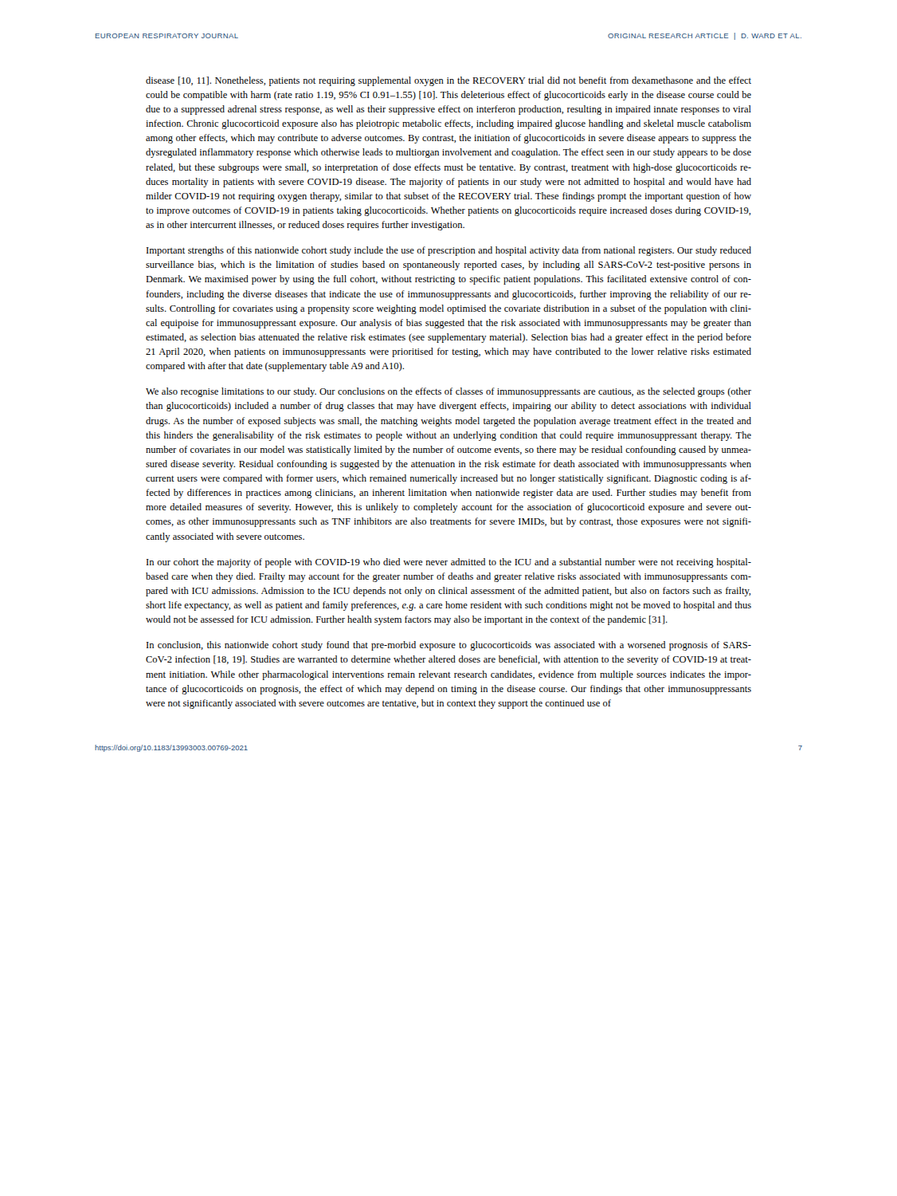European Respiratory Journal
Original Research Article|D. Ward et al.
disease [10, 11]. Nonetheless, patients not requiring supplemental oxygen in the RECOVERY trial did not benefit from dexamethasone and the effect could be compatible with harm (rate ratio 1.19, 95% CI 0.91–1.55) [10]. This deleterious effect of glucocorticoids early in the disease course could be due to a suppressed adrenal stress response, as well as their suppressive effect on interferon production, resulting in impaired innate responses to viral infection. Chronic glucocorticoid exposure also has pleiotropic metabolic effects, including impaired glucose handling and skeletal muscle catabolism among other effects, which may contribute to adverse outcomes. By contrast, the initiation of glucocorticoids in severe disease appears to suppress the dysregulated inflammatory response which otherwise leads to multiorgan involvement and coagulation. The effect seen in our study appears to be dose related, but these subgroups were small, so interpretation of dose effects must be tentative. By contrast, treatment with high-dose glucocorticoids reduces mortality in patients with severe COVID-19 disease. The majority of patients in our study were not admitted to hospital and would have had milder COVID-19 not requiring oxygen therapy, similar to that subset of the RECOVERY trial. These findings prompt the important question of how to improve outcomes of COVID-19 in patients taking glucocorticoids. Whether patients on glucocorticoids require increased doses during COVID-19, as in other intercurrent illnesses, or reduced doses requires further investigation.
Important strengths of this nationwide cohort study include the use of prescription and hospital activity data from national registers. Our study reduced surveillance bias, which is the limitation of studies based on spontaneously reported cases, by including all SARS-CoV-2 test-positive persons in Denmark. We maximised power by using the full cohort, without restricting to specific patient populations. This facilitated extensive control of confounders, including the diverse diseases that indicate the use of immunosuppressants and glucocorticoids, further improving the reliability of our results. Controlling for covariates using a propensity score weighting model optimised the covariate distribution in a subset of the population with clinical equipoise for immunosuppressant exposure. Our analysis of bias suggested that the risk associated with immunosuppressants may be greater than estimated, as selection bias attenuated the relative risk estimates (see supplementary material). Selection bias had a greater effect in the period before 21 April 2020, when patients on immunosuppressants were prioritised for testing, which may have contributed to the lower relative risks estimated compared with after that date (supplementary table A9 and A10).
We also recognise limitations to our study. Our conclusions on the effects of classes of immunosuppressants are cautious, as the selected groups (other than glucocorticoids) included a number of drug classes that may have divergent effects, impairing our ability to detect associations with individual drugs. As the number of exposed subjects was small, the matching weights model targeted the population average treatment effect in the treated and this hinders the generalisability of the risk estimates to people without an underlying condition that could require immunosuppressant therapy. The number of covariates in our model was statistically limited by the number of outcome events, so there may be residual confounding caused by unmeasured disease severity. Residual confounding is suggested by the attenuation in the risk estimate for death associated with immunosuppressants when current users were compared with former users, which remained numerically increased but no longer statistically significant. Diagnostic coding is affected by differences in practices among clinicians, an inherent limitation when nationwide register data are used. Further studies may benefit from more detailed measures of severity. However, this is unlikely to completely account for the association of glucocorticoid exposure and severe outcomes, as other immunosuppressants such as TNF inhibitors are also treatments for severe IMIDs, but by contrast, those exposures were not significantly associated with severe outcomes.
In our cohort the majority of people with COVID-19 who died were never admitted to the ICU and a substantial number were not receiving hospital-based care when they died. Frailty may account for the greater number of deaths and greater relative risks associated with immunosuppressants compared with ICU admissions. Admission to the ICU depends not only on clinical assessment of the admitted patient, but also on factors such as frailty, short life expectancy, as well as patient and family preferences, e.g. a care home resident with such conditions might not be moved to hospital and thus would not be assessed for ICU admission. Further health system factors may also be important in the context of the pandemic [31].
In conclusion, this nationwide cohort study found that pre-morbid exposure to glucocorticoids was associated with a worsened prognosis of SARS-CoV-2 infection [18, 19]. Studies are warranted to determine whether altered doses are beneficial, with attention to the severity of COVID-19 at treatment initiation. While other pharmacological interventions remain relevant research candidates, evidence from multiple sources indicates the importance of glucocorticoids on prognosis, the effect of which may depend on timing in the disease course. Our findings that other immunosuppressants were not significantly associated with severe outcomes are tentative, but in context they support the continued use of
https://doi.org/10.1183/13993003.00769-2021 7